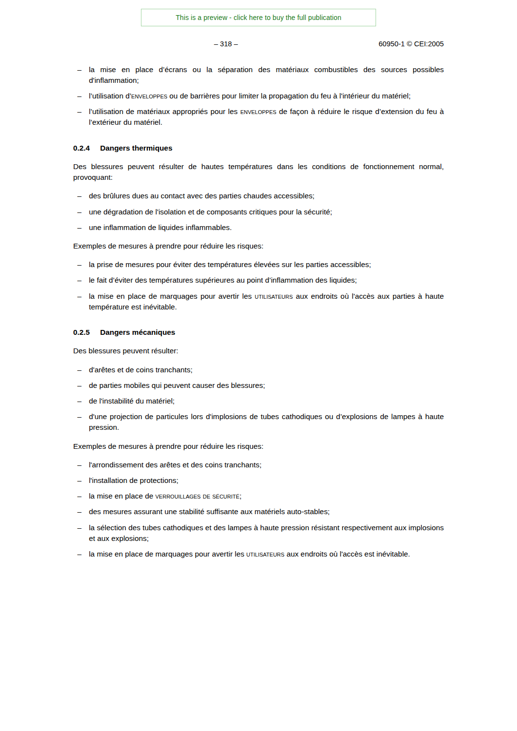This is a preview - click here to buy the full publication
– 318 – 60950-1 © CEI:2005
la mise en place d’écrans ou la séparation des matériaux combustibles des sources possibles d'inflammation;
l’utilisation d’enveloppes ou de barrières pour limiter la propagation du feu à l'intérieur du matériel;
l’utilisation de matériaux appropriés pour les enveloppes de façon à réduire le risque d’extension du feu à l’extérieur du matériel.
0.2.4 Dangers thermiques
Des blessures peuvent résulter de hautes températures dans les conditions de fonctionnement normal, provoquant:
des brûlures dues au contact avec des parties chaudes accessibles;
une dégradation de l'isolation et de composants critiques pour la sécurité;
une inflammation de liquides inflammables.
Exemples de mesures à prendre pour réduire les risques:
la prise de mesures pour éviter des températures élevées sur les parties accessibles;
le fait d’éviter des températures supérieures au point d’inflammation des liquides;
la mise en place de marquages pour avertir les utilisateurs aux endroits où l'accès aux parties à haute température est inévitable.
0.2.5 Dangers mécaniques
Des blessures peuvent résulter:
d'arêtes et de coins tranchants;
de parties mobiles qui peuvent causer des blessures;
de l'instabilité du matériel;
d'une projection de particules lors d'implosions de tubes cathodiques ou d’explosions de lampes à haute pression.
Exemples de mesures à prendre pour réduire les risques:
l'arrondissement des arêtes et des coins tranchants;
l'installation de protections;
la mise en place de verrouillages de sécurité;
des mesures assurant une stabilité suffisante aux matériels auto-stables;
la sélection des tubes cathodiques et des lampes à haute pression résistant respectivement aux implosions et aux explosions;
la mise en place de marquages pour avertir les utilisateurs aux endroits où l'accès est inévitable.